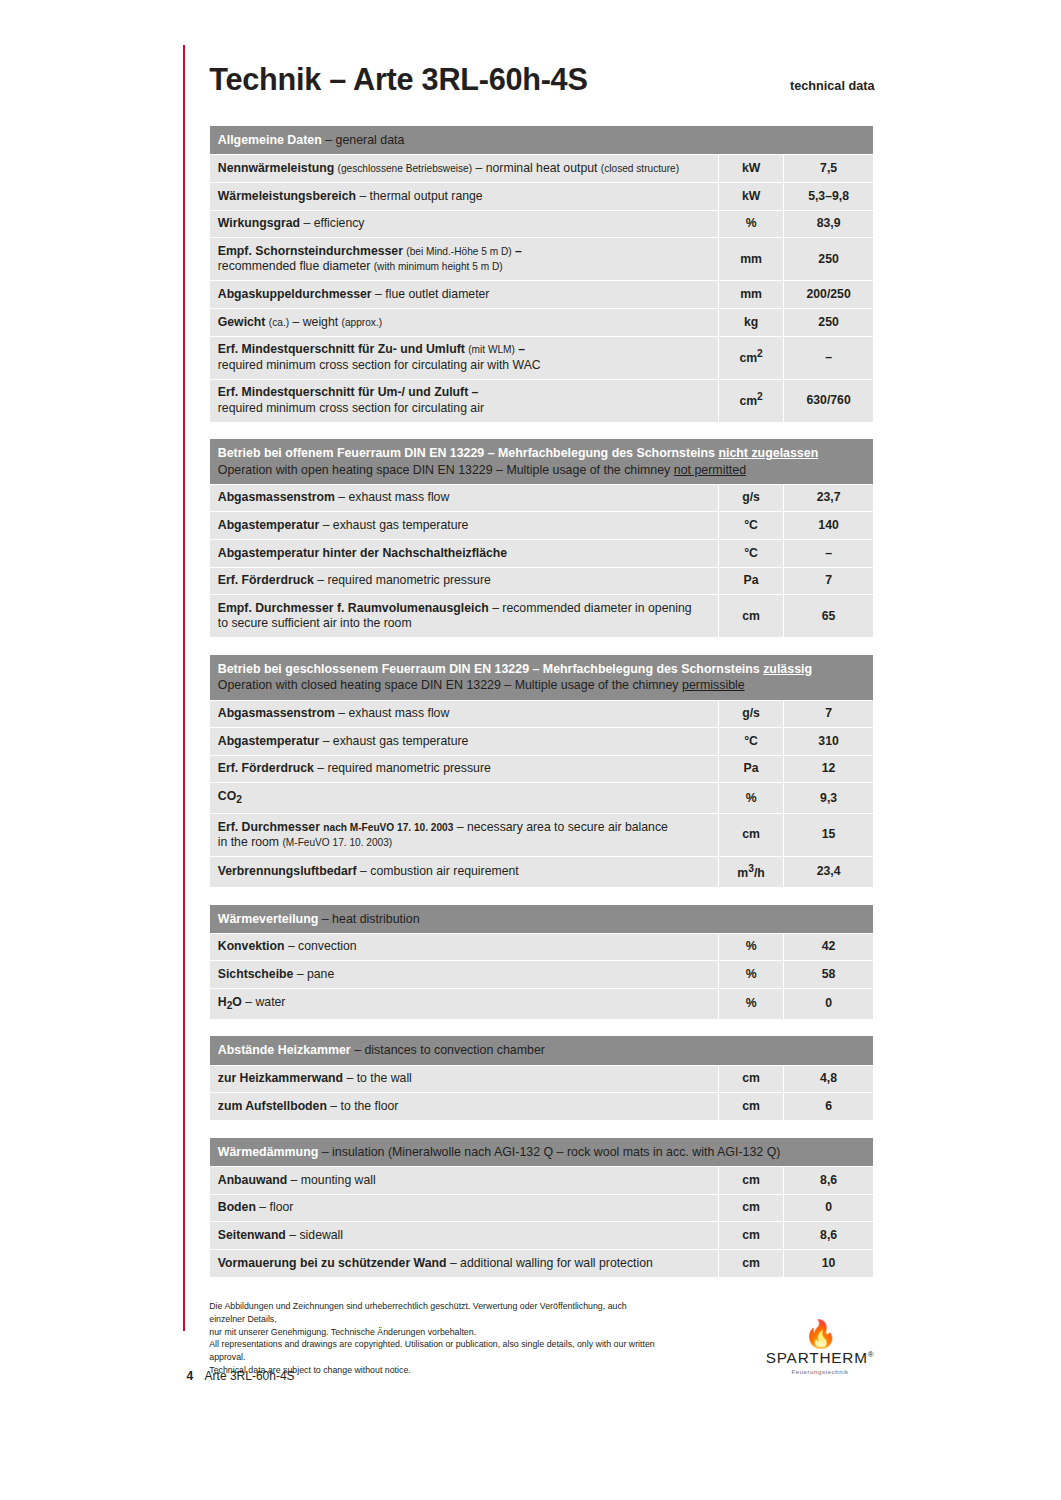Technik – Arte 3RL-60h-4S
technical data
| Allgemeine Daten – general data |
| --- |
| Nennwärmeleistung (geschlossene Betriebsweise) – norminal heat output (closed structure) | kW | 7,5 |
| Wärmeleistungsbereich – thermal output range | kW | 5,3–9,8 |
| Wirkungsgrad – efficiency | % | 83,9 |
| Empf. Schornsteindurchmesser (bei Mind.-Höhe 5 m D) – recommended flue diameter (with minimum height 5 m D) | mm | 250 |
| Abgaskuppeldurchmesser – flue outlet diameter | mm | 200/250 |
| Gewicht (ca.) – weight (approx.) | kg | 250 |
| Erf. Mindestquerschnitt für Zu- und Umluft (mit WLM) – required minimum cross section for circulating air with WAC | cm 2 | – |
| Erf. Mindestquerschnitt für Um-/ und Zuluft – required minimum cross section for circulating air | cm 2 | 630/760 |
| Betrieb bei offenem Feuerraum DIN EN 13229 – Mehrfachbelegung des Schornsteins nicht zugelassen Operation with open heating space DIN EN 13229 – Multiple usage of the chimney not permitted |
| --- |
| Abgasmassenstrom – exhaust mass flow | g/s | 23,7 |
| Abgastemperatur – exhaust gas temperature | °C | 140 |
| Abgastemperatur hinter der Nachschaltheizfläche | °C | – |
| Erf. Förderdruck – required manometric pressure | Pa | 7 |
| Empf. Durchmesser f. Raumvolumenausgleich – recommended diameter in opening to secure sufficient air into the room | cm | 65 |
| Betrieb bei geschlossenem Feuerraum DIN EN 13229 – Mehrfachbelegung des Schornsteins zulässig Operation with closed heating space DIN EN 13229 – Multiple usage of the chimney permissible |
| --- |
| Abgasmassenstrom – exhaust mass flow | g/s | 7 |
| Abgastemperatur – exhaust gas temperature | °C | 310 |
| Erf. Förderdruck – required manometric pressure | Pa | 12 |
| CO 2 | % | 9,3 |
| Erf. Durchmesser nach M-FeuVO 17. 10. 2003 – necessary area to secure air balance in the room (M-FeuVO 17. 10. 2003) | cm | 15 |
| Verbrennungsluftbedarf – combustion air requirement | m 3 /h | 23,4 |
| Wärmeverteilung – heat distribution |
| --- |
| Konvektion – convection | % | 42 |
| Sichtscheibe – pane | % | 58 |
| H 2 O – water | % | 0 |
| Abstände Heizkammer – distances to convection chamber |
| --- |
| zur Heizkammerwand – to the wall | cm | 4,8 |
| zum Aufstellboden – to the floor | cm | 6 |
| Wärmedämmung – insulation (Mineralwolle nach AGI-132 Q – rock wool mats in acc. with AGI-132 Q) |
| --- |
| Anbauwand – mounting wall | cm | 8,6 |
| Boden – floor | cm | 0 |
| Seitenwand – sidewall | cm | 8,6 |
| Vormauerung bei zu schützender Wand – additional walling for wall protection | cm | 10 |
Die Abbildungen und Zeichnungen sind urheberrechtlich geschützt. Verwertung oder Veröffentlichung, auch einzelner Details,
nur mit unserer Genehmigung. Technische Änderungen vorbehalten.
All representations and drawings are copyrighted. Utilisation or publication, also single details, only with our written approval.
Technical data are subject to change without notice.
🔥 SPARTHERM®
Feuerungstechnik
4 Arte 3RL-60h-4S